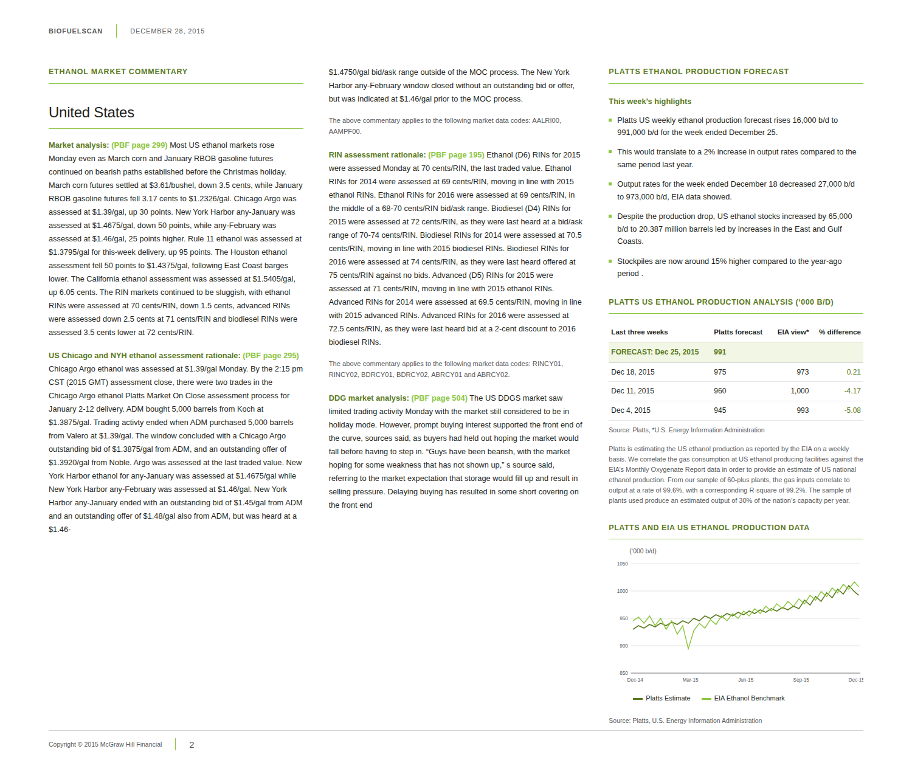Biofuelscan
December 28, 2015
Ethanol Market Commentary
United States
Market analysis: (PBF page 299) Most US ethanol markets rose Monday even as March corn and January RBOB gasoline futures continued on bearish paths established before the Christmas holiday. March corn futures settled at $3.61/bushel, down 3.5 cents, while January RBOB gasoline futures fell 3.17 cents to $1.2326/gal. Chicago Argo was assessed at $1.39/gal, up 30 points. New York Harbor any-January was assessed at $1.4675/gal, down 50 points, while any-February was assessed at $1.46/gal, 25 points higher. Rule 11 ethanol was assessed at $1.3795/gal for this-week delivery, up 95 points. The Houston ethanol assessment fell 50 points to $1.4375/gal, following East Coast barges lower. The California ethanol assessment was assessed at $1.5405/gal, up 6.05 cents. The RIN markets continued to be sluggish, with ethanol RINs were assessed at 70 cents/RIN, down 1.5 cents, advanced RINs were assessed down 2.5 cents at 71 cents/RIN and biodiesel RINs were assessed 3.5 cents lower at 72 cents/RIN.
US Chicago and NYH ethanol assessment rationale: (PBF page 295) Chicago Argo ethanol was assessed at $1.39/gal Monday. By the 2:15 pm CST (2015 GMT) assessment close, there were two trades in the Chicago Argo ethanol Platts Market On Close assessment process for January 2-12 delivery. ADM bought 5,000 barrels from Koch at $1.3875/gal. Trading activty ended when ADM purchased 5,000 barrels from Valero at $1.39/gal. The window concluded with a Chicago Argo outstanding bid of $1.3875/gal from ADM, and an outstanding offer of $1.3920/gal from Noble. Argo was assessed at the last traded value. New York Harbor ethanol for any-January was assessed at $1.4675/gal while New York Harbor any-February was assessed at $1.46/gal. New York Harbor any-January ended with an outstanding bid of $1.45/gal from ADM and an outstanding offer of $1.48/gal also from ADM, but was heard at a $1.46-
$1.4750/gal bid/ask range outside of the MOC process. The New York Harbor any-February window closed without an outstanding bid or offer, but was indicated at $1.46/gal prior to the MOC process.
The above commentary applies to the following market data codes: AALRI00, AAMPF00.
RIN assessment rationale: (PBF page 195) Ethanol (D6) RINs for 2015 were assessed Monday at 70 cents/RIN, the last traded value. Ethanol RINs for 2014 were assessed at 69 cents/RIN, moving in line with 2015 ethanol RINs. Ethanol RINs for 2016 were assessed at 69 cents/RIN, in the middle of a 68-70 cents/RIN bid/ask range. Biodiesel (D4) RINs for 2015 were assessed at 72 cents/RIN, as they were last heard at a bid/ask range of 70-74 cents/RIN. Biodiesel RINs for 2014 were assessed at 70.5 cents/RIN, moving in line with 2015 biodiesel RINs. Biodiesel RINs for 2016 were assessed at 74 cents/RIN, as they were last heard offered at 75 cents/RIN against no bids. Advanced (D5) RINs for 2015 were assessed at 71 cents/RIN, moving in line with 2015 ethanol RINs. Advanced RINs for 2014 were assessed at 69.5 cents/RIN, moving in line with 2015 advanced RINs. Advanced RINs for 2016 were assessed at 72.5 cents/RIN, as they were last heard bid at a 2-cent discount to 2016 biodiesel RINs.
The above commentary applies to the following market data codes: RINCY01, RINCY02, BDRCY01, BDRCY02, ABRCY01 and ABRCY02.
DDG market analysis: (PBF page 504) The US DDGS market saw limited trading activity Monday with the market still considered to be in holiday mode. However, prompt buying interest supported the front end of the curve, sources said, as buyers had held out hoping the market would fall before having to step in. “Guys have been bearish, with the market hoping for some weakness that has not shown up,” s source said, referring to the market expectation that storage would fill up and result in selling pressure. Delaying buying has resulted in some short covering on the front end
Platts Ethanol Production Forecast
This week’s highlights
Platts US weekly ethanol production forecast rises 16,000 b/d to 991,000 b/d for the week ended December 25.
This would translate to a 2% increase in output rates compared to the same period last year.
Output rates for the week ended December 18 decreased 27,000 b/d to 973,000 b/d, EIA data showed.
Despite the production drop, US ethanol stocks increased by 65,000 b/d to 20.387 million barrels led by increases in the East and Gulf Coasts.
Stockpiles are now around 15% higher compared to the year-ago period .
Platts US Ethanol Production Analysis (‘000 b/d)
| FORECAST: Dec 25, 2015 | 991 | |
| Last three weeks | Platts forecast | EIA view* | % difference |
| Dec 18, 2015 | 975 | 973 | 0.21 |
| Dec 11, 2015 | 960 | 1,000 | -4.17 |
| Dec 4, 2015 | 945 | 993 | -5.08 |
Source: Platts, *U.S. Energy Information Administration
Platts is estimating the US ethanol production as reported by the EIA on a weekly basis. We correlate the gas consumption at US ethanol producing facilities against the EIA’s Monthly Oxygenate Report data in order to provide an estimate of US national ethanol production. From our sample of 60-plus plants, the gas inputs correlate to output at a rate of 99.6%, with a corresponding R-square of 99.2%. The sample of plants used produce an estimated output of 30% of the nation’s capacity per year.
Platts and EIA US Ethanol Production Data
(‘000 b/d)
1050 1000 950 900 850 Dec-14 Mar-15 Jun-15 Sep-15 Dec-15
Platts Estimate
EIA Ethanol Benchmark
Source: Platts, U.S. Energy Information Administration
Copyright © 2015 McGraw Hill Financial
2